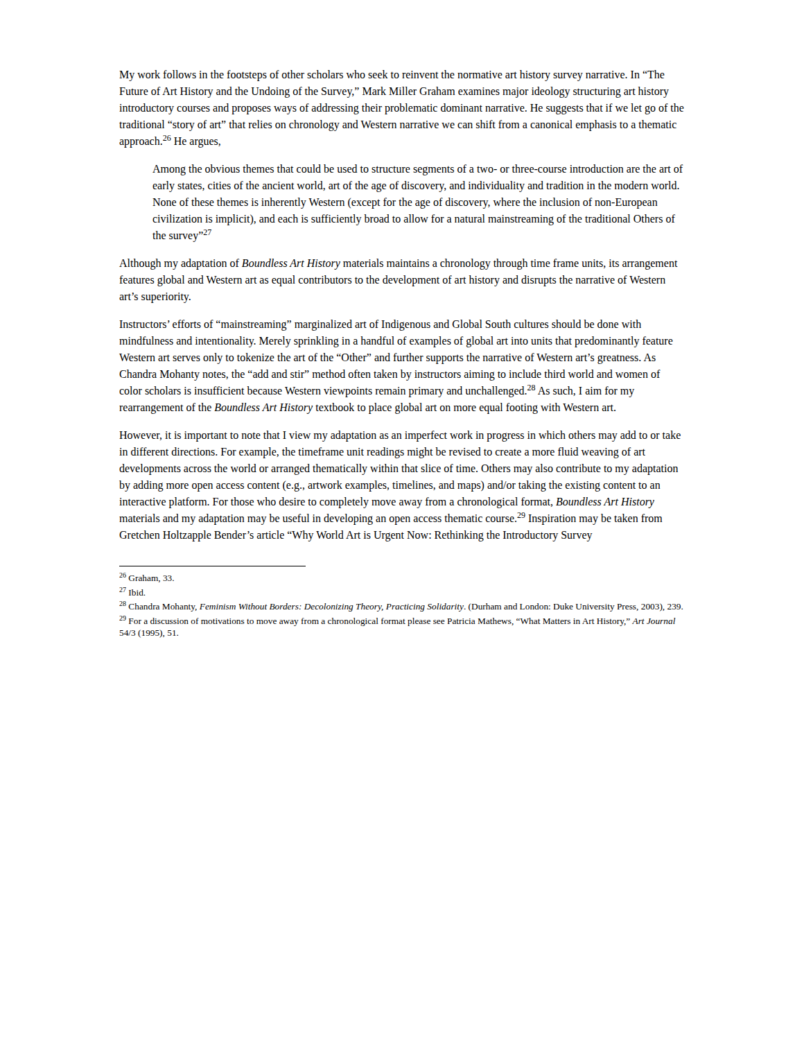My work follows in the footsteps of other scholars who seek to reinvent the normative art history survey narrative. In “The Future of Art History and the Undoing of the Survey,” Mark Miller Graham examines major ideology structuring art history introductory courses and proposes ways of addressing their problematic dominant narrative. He suggests that if we let go of the traditional “story of art” that relies on chronology and Western narrative we can shift from a canonical emphasis to a thematic approach.26 He argues,
Among the obvious themes that could be used to structure segments of a two- or three-course introduction are the art of early states, cities of the ancient world, art of the age of discovery, and individuality and tradition in the modern world. None of these themes is inherently Western (except for the age of discovery, where the inclusion of non-European civilization is implicit), and each is sufficiently broad to allow for a natural mainstreaming of the traditional Others of the survey”27
Although my adaptation of Boundless Art History materials maintains a chronology through time frame units, its arrangement features global and Western art as equal contributors to the development of art history and disrupts the narrative of Western art’s superiority.
Instructors’ efforts of “mainstreaming” marginalized art of Indigenous and Global South cultures should be done with mindfulness and intentionality. Merely sprinkling in a handful of examples of global art into units that predominantly feature Western art serves only to tokenize the art of the “Other” and further supports the narrative of Western art’s greatness. As Chandra Mohanty notes, the “add and stir” method often taken by instructors aiming to include third world and women of color scholars is insufficient because Western viewpoints remain primary and unchallenged.28 As such, I aim for my rearrangement of the Boundless Art History textbook to place global art on more equal footing with Western art.
However, it is important to note that I view my adaptation as an imperfect work in progress in which others may add to or take in different directions. For example, the timeframe unit readings might be revised to create a more fluid weaving of art developments across the world or arranged thematically within that slice of time. Others may also contribute to my adaptation by adding more open access content (e.g., artwork examples, timelines, and maps) and/or taking the existing content to an interactive platform. For those who desire to completely move away from a chronological format, Boundless Art History materials and my adaptation may be useful in developing an open access thematic course.29 Inspiration may be taken from Gretchen Holtzapple Bender’s article “Why World Art is Urgent Now: Rethinking the Introductory Survey
26 Graham, 33.
27 Ibid.
28 Chandra Mohanty, Feminism Without Borders: Decolonizing Theory, Practicing Solidarity. (Durham and London: Duke University Press, 2003), 239.
29 For a discussion of motivations to move away from a chronological format please see Patricia Mathews, “What Matters in Art History,” Art Journal 54/3 (1995), 51.